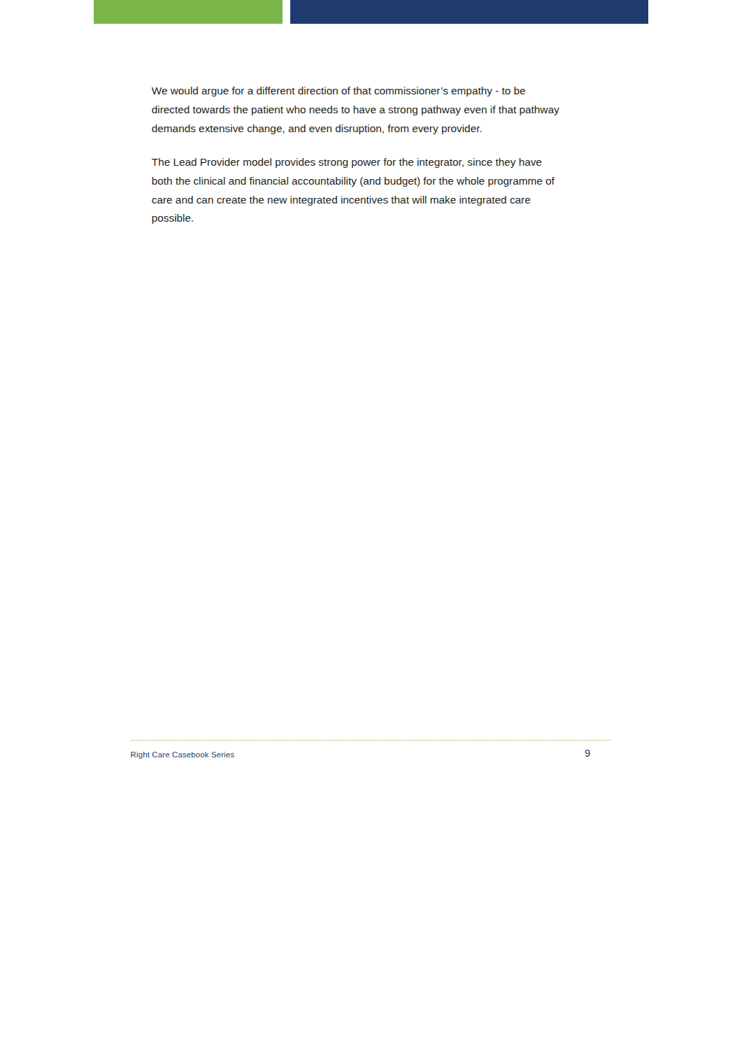We would argue for a different direction of that commissioner’s empathy - to be directed towards the patient who needs to have a strong pathway even if that pathway demands extensive change, and even disruption, from every provider.
The Lead Provider model provides strong power for the integrator, since they have both the clinical and financial accountability (and budget) for the whole programme of care and can create the new integrated incentives that will make integrated care possible.
Right Care Casebook Series
9